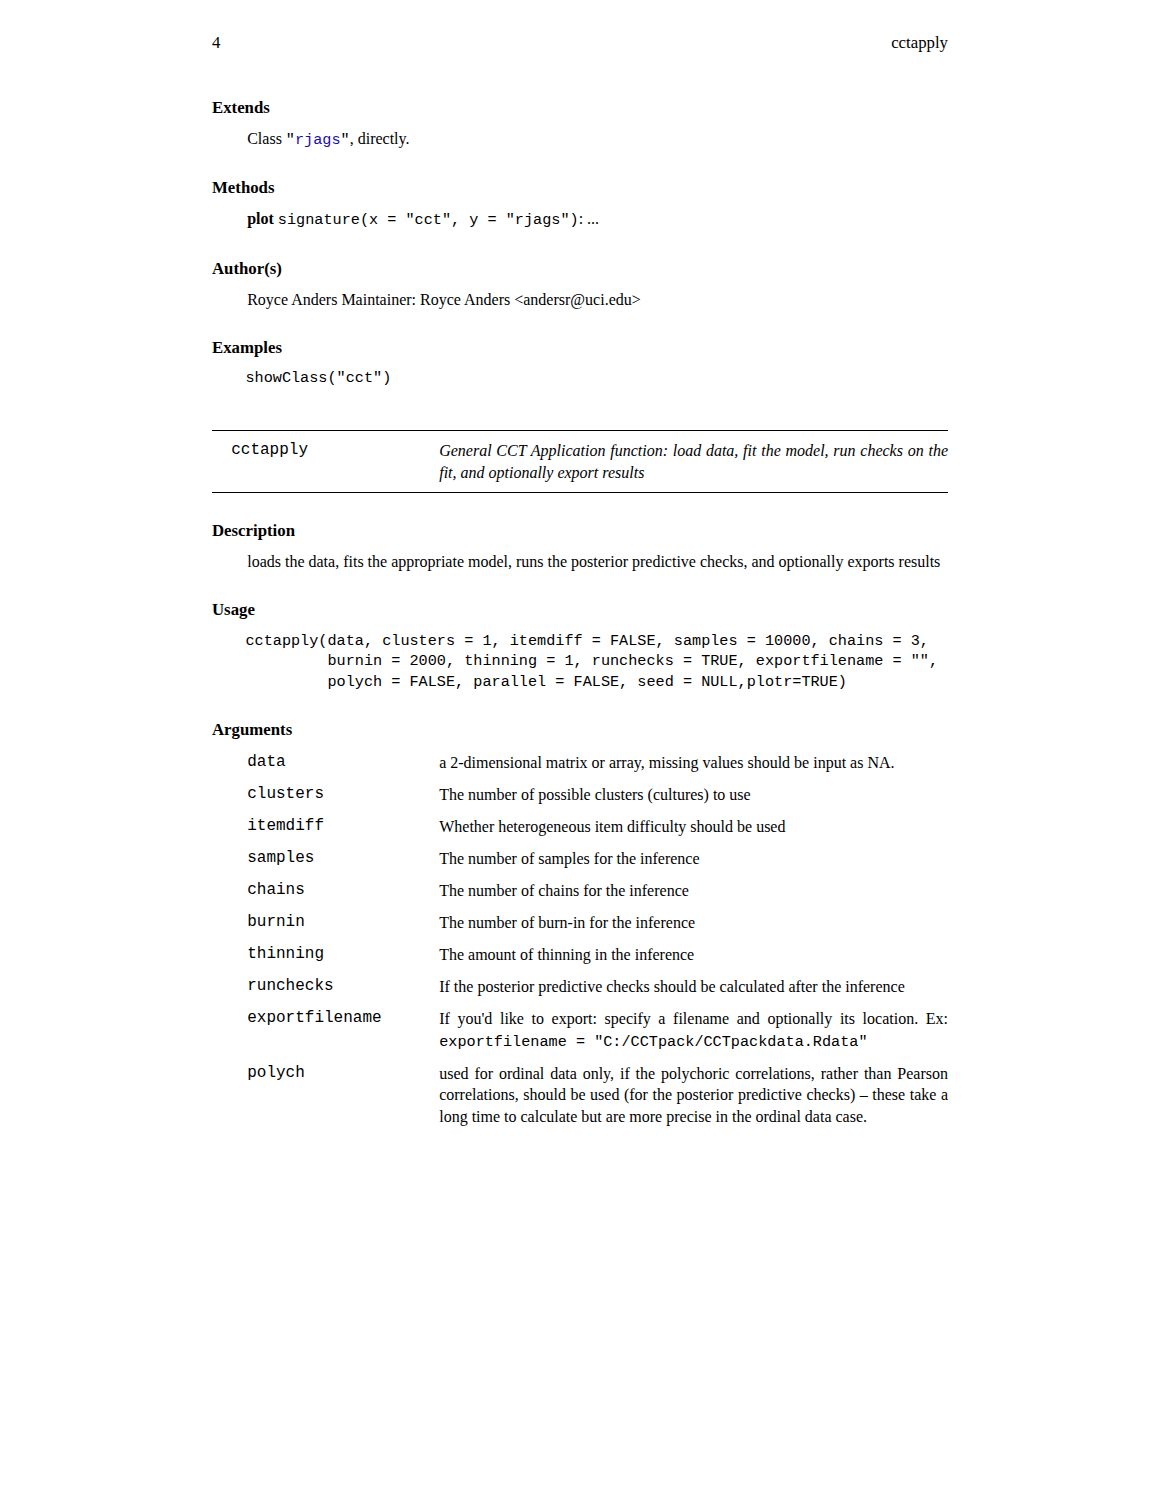4 cctapply
Extends
Class "rjags", directly.
Methods
plot signature(x = "cct", y = "rjags"): ...
Author(s)
Royce Anders Maintainer: Royce Anders <andersr@uci.edu>
Examples
showClass("cct")
cctapply
General CCT Application function: load data, fit the model, run checks on the fit, and optionally export results
Description
loads the data, fits the appropriate model, runs the posterior predictive checks, and optionally exports results
Usage
cctapply(data, clusters = 1, itemdiff = FALSE, samples = 10000, chains = 3,
         burnin = 2000, thinning = 1, runchecks = TRUE, exportfilename = "",
         polych = FALSE, parallel = FALSE, seed = NULL,plotr=TRUE)
Arguments
data
a 2-dimensional matrix or array, missing values should be input as NA.
clusters
The number of possible clusters (cultures) to use
itemdiff
Whether heterogeneous item difficulty should be used
samples
The number of samples for the inference
chains
The number of chains for the inference
burnin
The number of burn-in for the inference
thinning
The amount of thinning in the inference
runchecks
If the posterior predictive checks should be calculated after the inference
exportfilename
If you'd like to export: specify a filename and optionally its location. Ex: exportfilename = "C:/CCTpack/CCTpackdata.Rdata"
polych
used for ordinal data only, if the polychoric correlations, rather than Pearson correlations, should be used (for the posterior predictive checks) – these take a long time to calculate but are more precise in the ordinal data case.